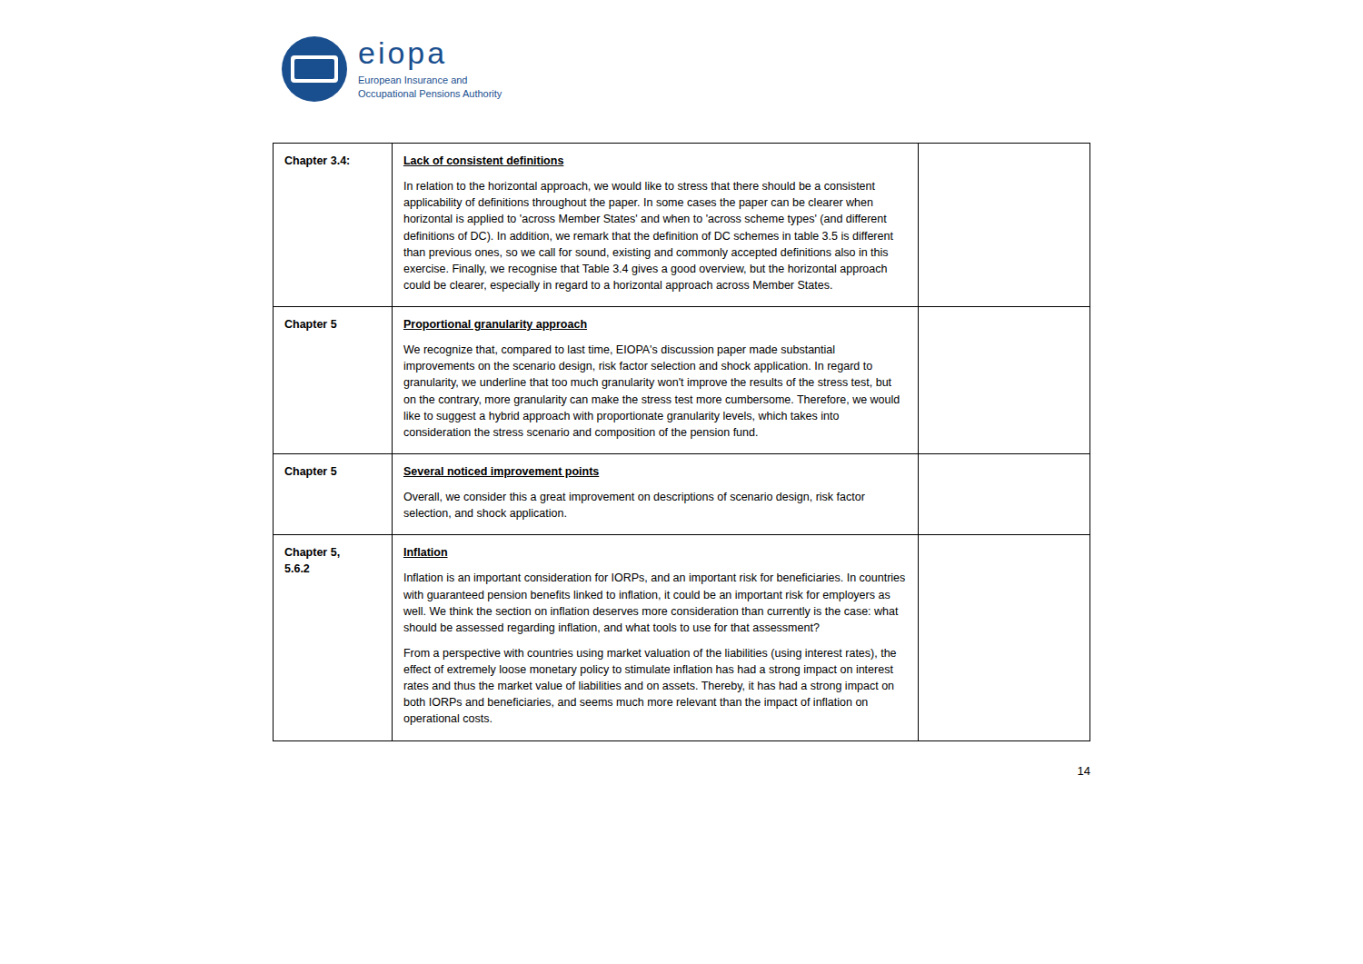eiopa
European Insurance and
Occupational Pensions Authority
| Chapter 3.4: | Lack of consistent definitions In relation to the horizontal approach, we would like to stress that there should be a consistent applicability of definitions throughout the paper. In some cases the paper can be clearer when horizontal is applied to 'across Member States' and when to 'across scheme types' (and different definitions of DC). In addition, we remark that the definition of DC schemes in table 3.5 is different than previous ones, so we call for sound, existing and commonly accepted definitions also in this exercise. Finally, we recognise that Table 3.4 gives a good overview, but the horizontal approach could be clearer, especially in regard to a horizontal approach across Member States. | |
| Chapter 5 | Proportional granularity approach We recognize that, compared to last time, EIOPA's discussion paper made substantial improvements on the scenario design, risk factor selection and shock application. In regard to granularity, we underline that too much granularity won't improve the results of the stress test, but on the contrary, more granularity can make the stress test more cumbersome. Therefore, we would like to suggest a hybrid approach with proportionate granularity levels, which takes into consideration the stress scenario and composition of the pension fund. | |
| Chapter 5 | Several noticed improvement points Overall, we consider this a great improvement on descriptions of scenario design, risk factor selection, and shock application. | |
| Chapter 5, 5.6.2 | Inflation Inflation is an important consideration for IORPs, and an important risk for beneficiaries. In countries with guaranteed pension benefits linked to inflation, it could be an important risk for employers as well. We think the section on inflation deserves more consideration than currently is the case: what should be assessed regarding inflation, and what tools to use for that assessment? From a perspective with countries using market valuation of the liabilities (using interest rates), the effect of extremely loose monetary policy to stimulate inflation has had a strong impact on interest rates and thus the market value of liabilities and on assets. Thereby, it has had a strong impact on both IORPs and beneficiaries, and seems much more relevant than the impact of inflation on operational costs. | |
14